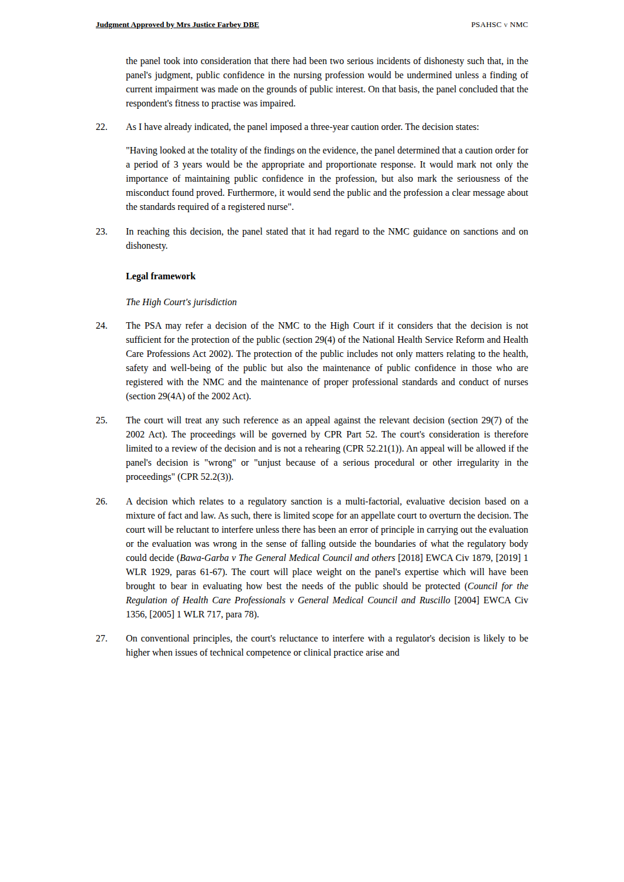Judgment Approved by Mrs Justice Farbey DBE PSAHSC v NMC
the panel took into consideration that there had been two serious incidents of dishonesty such that, in the panel's judgment, public confidence in the nursing profession would be undermined unless a finding of current impairment was made on the grounds of public interest. On that basis, the panel concluded that the respondent's fitness to practise was impaired.
As I have already indicated, the panel imposed a three-year caution order. The decision states:
"Having looked at the totality of the findings on the evidence, the panel determined that a caution order for a period of 3 years would be the appropriate and proportionate response. It would mark not only the importance of maintaining public confidence in the profession, but also mark the seriousness of the misconduct found proved. Furthermore, it would send the public and the profession a clear message about the standards required of a registered nurse".
In reaching this decision, the panel stated that it had regard to the NMC guidance on sanctions and on dishonesty.
Legal framework
The High Court's jurisdiction
The PSA may refer a decision of the NMC to the High Court if it considers that the decision is not sufficient for the protection of the public (section 29(4) of the National Health Service Reform and Health Care Professions Act 2002). The protection of the public includes not only matters relating to the health, safety and well-being of the public but also the maintenance of public confidence in those who are registered with the NMC and the maintenance of proper professional standards and conduct of nurses (section 29(4A) of the 2002 Act).
The court will treat any such reference as an appeal against the relevant decision (section 29(7) of the 2002 Act). The proceedings will be governed by CPR Part 52. The court's consideration is therefore limited to a review of the decision and is not a rehearing (CPR 52.21(1)). An appeal will be allowed if the panel's decision is "wrong" or "unjust because of a serious procedural or other irregularity in the proceedings" (CPR 52.2(3)).
A decision which relates to a regulatory sanction is a multi-factorial, evaluative decision based on a mixture of fact and law. As such, there is limited scope for an appellate court to overturn the decision. The court will be reluctant to interfere unless there has been an error of principle in carrying out the evaluation or the evaluation was wrong in the sense of falling outside the boundaries of what the regulatory body could decide (Bawa-Garba v The General Medical Council and others [2018] EWCA Civ 1879, [2019] 1 WLR 1929, paras 61-67). The court will place weight on the panel's expertise which will have been brought to bear in evaluating how best the needs of the public should be protected (Council for the Regulation of Health Care Professionals v General Medical Council and Ruscillo [2004] EWCA Civ 1356, [2005] 1 WLR 717, para 78).
On conventional principles, the court's reluctance to interfere with a regulator's decision is likely to be higher when issues of technical competence or clinical practice arise and